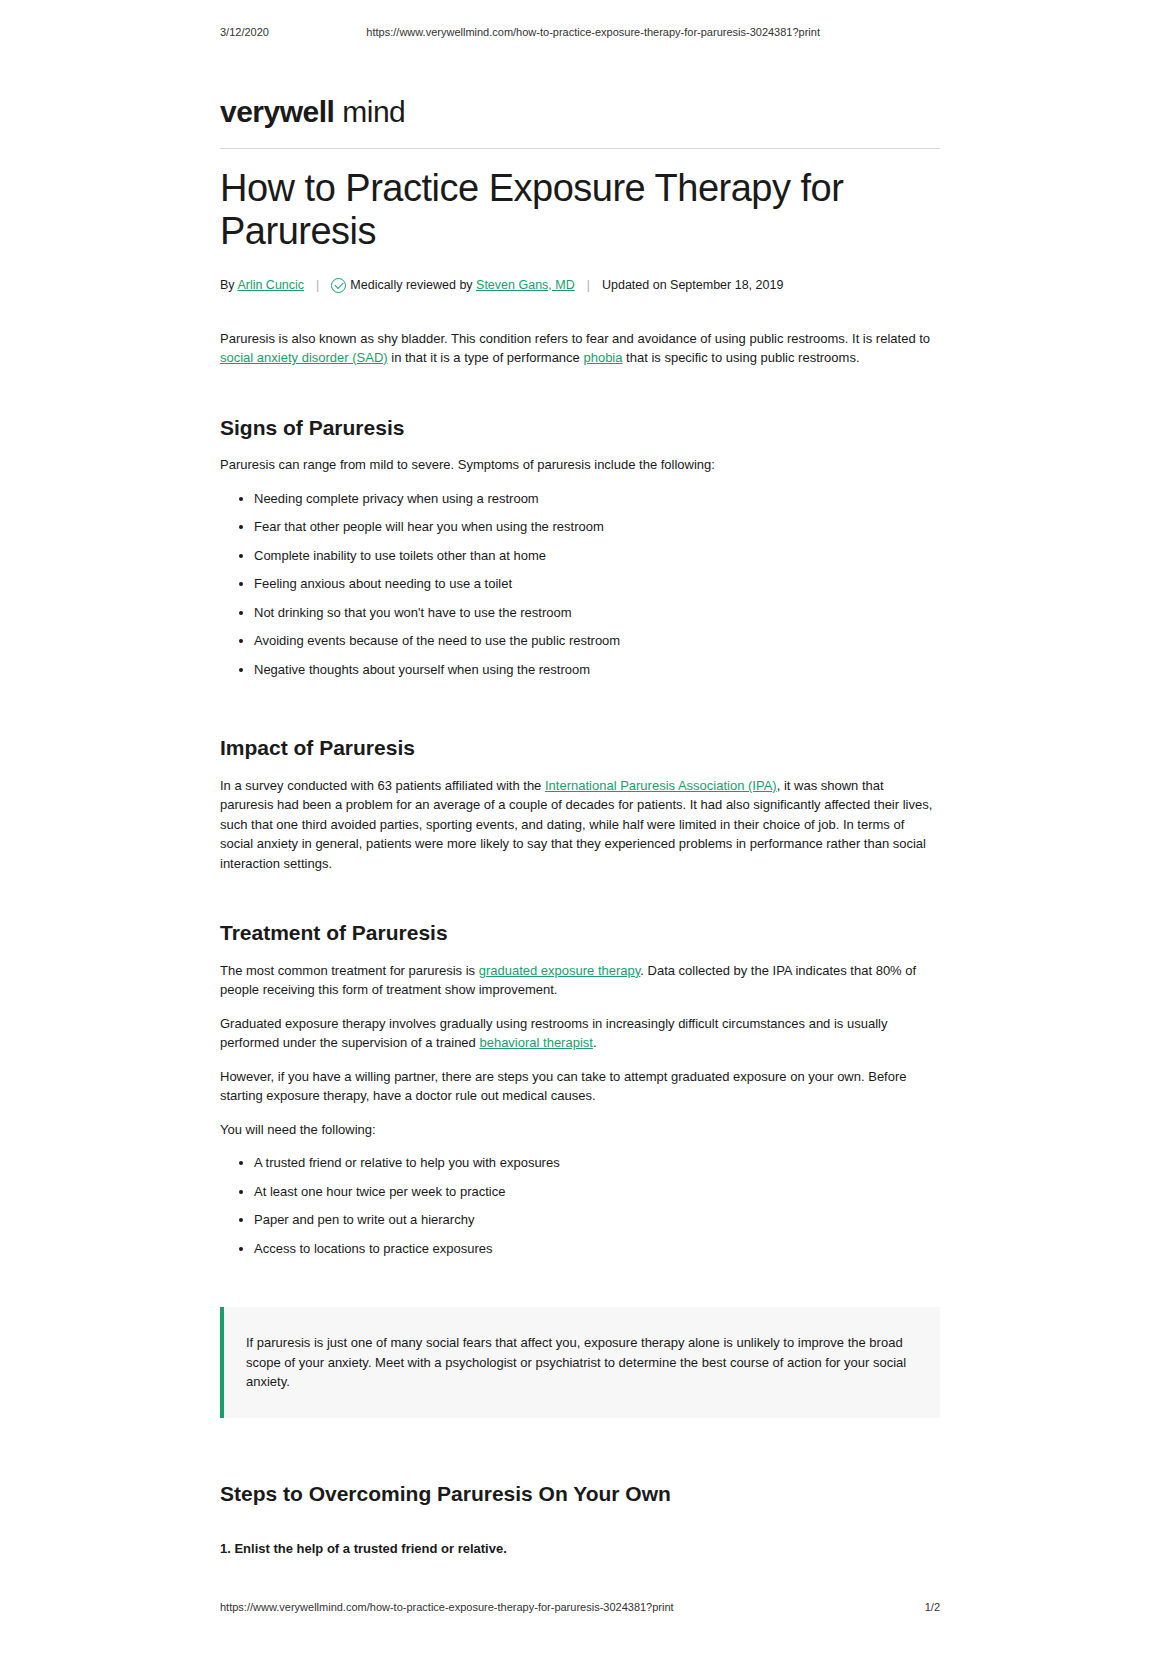3/12/2020 https://www.verywellmind.com/how-to-practice-exposure-therapy-for-paruresis-3024381?print
verywell mind
How to Practice Exposure Therapy for Paruresis
By Arlin Cuncic | Medically reviewed by Steven Gans, MD | Updated on September 18, 2019
Paruresis is also known as shy bladder. This condition refers to fear and avoidance of using public restrooms. It is related to social anxiety disorder (SAD) in that it is a type of performance phobia that is specific to using public restrooms.
Signs of Paruresis
Paruresis can range from mild to severe. Symptoms of paruresis include the following:
Needing complete privacy when using a restroom
Fear that other people will hear you when using the restroom
Complete inability to use toilets other than at home
Feeling anxious about needing to use a toilet
Not drinking so that you won't have to use the restroom
Avoiding events because of the need to use the public restroom
Negative thoughts about yourself when using the restroom
Impact of Paruresis
In a survey conducted with 63 patients affiliated with the International Paruresis Association (IPA), it was shown that paruresis had been a problem for an average of a couple of decades for patients. It had also significantly affected their lives, such that one third avoided parties, sporting events, and dating, while half were limited in their choice of job. In terms of social anxiety in general, patients were more likely to say that they experienced problems in performance rather than social interaction settings.
Treatment of Paruresis
The most common treatment for paruresis is graduated exposure therapy. Data collected by the IPA indicates that 80% of people receiving this form of treatment show improvement.
Graduated exposure therapy involves gradually using restrooms in increasingly difficult circumstances and is usually performed under the supervision of a trained behavioral therapist.
However, if you have a willing partner, there are steps you can take to attempt graduated exposure on your own. Before starting exposure therapy, have a doctor rule out medical causes.
You will need the following:
A trusted friend or relative to help you with exposures
At least one hour twice per week to practice
Paper and pen to write out a hierarchy
Access to locations to practice exposures
If paruresis is just one of many social fears that affect you, exposure therapy alone is unlikely to improve the broad scope of your anxiety. Meet with a psychologist or psychiatrist to determine the best course of action for your social anxiety.
Steps to Overcoming Paruresis On Your Own
1. Enlist the help of a trusted friend or relative.
https://www.verywellmind.com/how-to-practice-exposure-therapy-for-paruresis-3024381?print 1/2